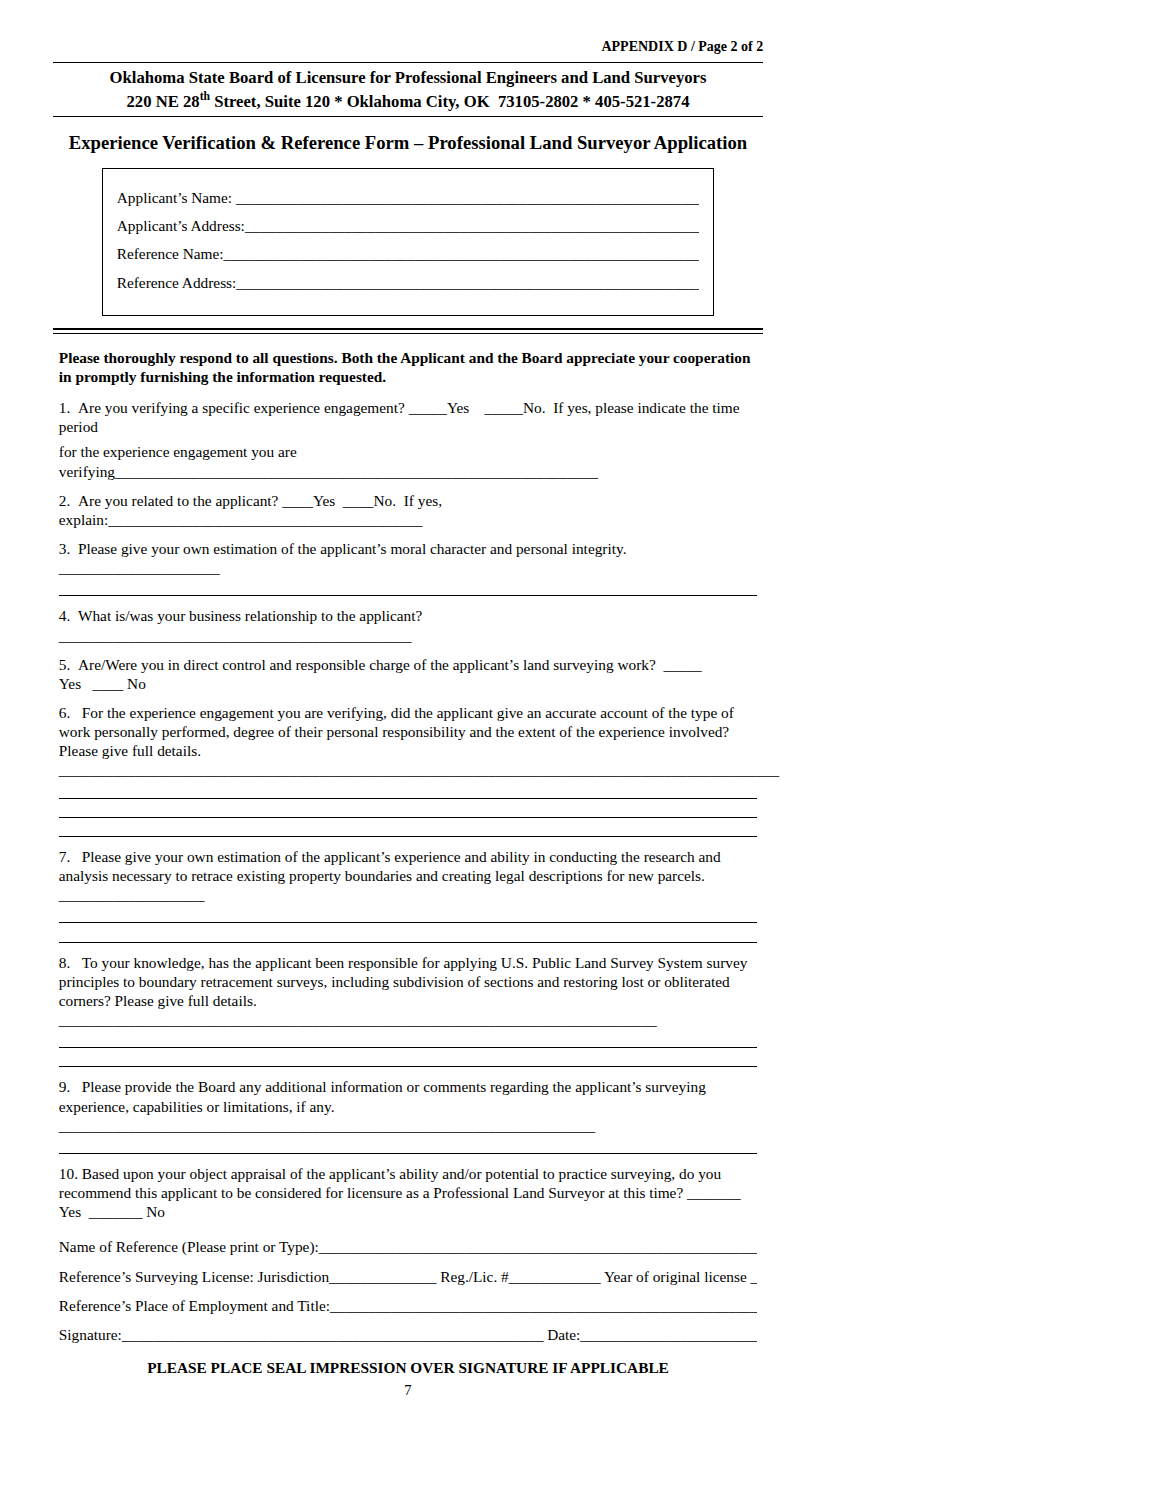APPENDIX D / Page 2 of 2
Oklahoma State Board of Licensure for Professional Engineers and Land Surveyors
220 NE 28th Street, Suite 120 * Oklahoma City, OK 73105-2802 * 405-521-2874
Experience Verification & Reference Form – Professional Land Surveyor Application
Applicant’s Name: ______________________________________________________________________
Applicant’s Address:_____________________________________________________________________
Reference Name:_________________________________________________________________________
Reference Address:_______________________________________________________________________
Please thoroughly respond to all questions. Both the Applicant and the Board appreciate your cooperation in promptly furnishing the information requested.
1. Are you verifying a specific experience engagement? _____Yes _____No. If yes, please indicate the time period
for the experience engagement you are verifying_______________________________________________________________
2. Are you related to the applicant? ____Yes ____No. If yes, explain:_________________________________________
3. Please give your own estimation of the applicant’s moral character and personal integrity. _____________________
4. What is/was your business relationship to the applicant? ______________________________________________
5. Are/Were you in direct control and responsible charge of the applicant’s land surveying work? _____ Yes ____ No
6. For the experience engagement you are verifying, did the applicant give an accurate account of the type of work personally performed, degree of their personal responsibility and the extent of the experience involved? Please give full details. ______________________________________________________________________________________________
7. Please give your own estimation of the applicant’s experience and ability in conducting the research and analysis necessary to retrace existing property boundaries and creating legal descriptions for new parcels. ___________________
8. To your knowledge, has the applicant been responsible for applying U.S. Public Land Survey System survey principles to boundary retracement surveys, including subdivision of sections and restoring lost or obliterated corners? Please give full details. ______________________________________________________________________________
9. Please provide the Board any additional information or comments regarding the applicant’s surveying experience, capabilities or limitations, if any. ______________________________________________________________________
10. Based upon your object appraisal of the applicant’s ability and/or potential to practice surveying, do you recommend this applicant to be considered for licensure as a Professional Land Surveyor at this time? _______ Yes _______ No
Name of Reference (Please print or Type):_______________________________________________________________
Reference’s Surveying License: Jurisdiction______________ Reg./Lic. #____________ Year of original license __________
Reference’s Place of Employment and Title:_____________________________________________________________
Signature:_______________________________________________________ Date:____________________________
PLEASE PLACE SEAL IMPRESSION OVER SIGNATURE IF APPLICABLE
7